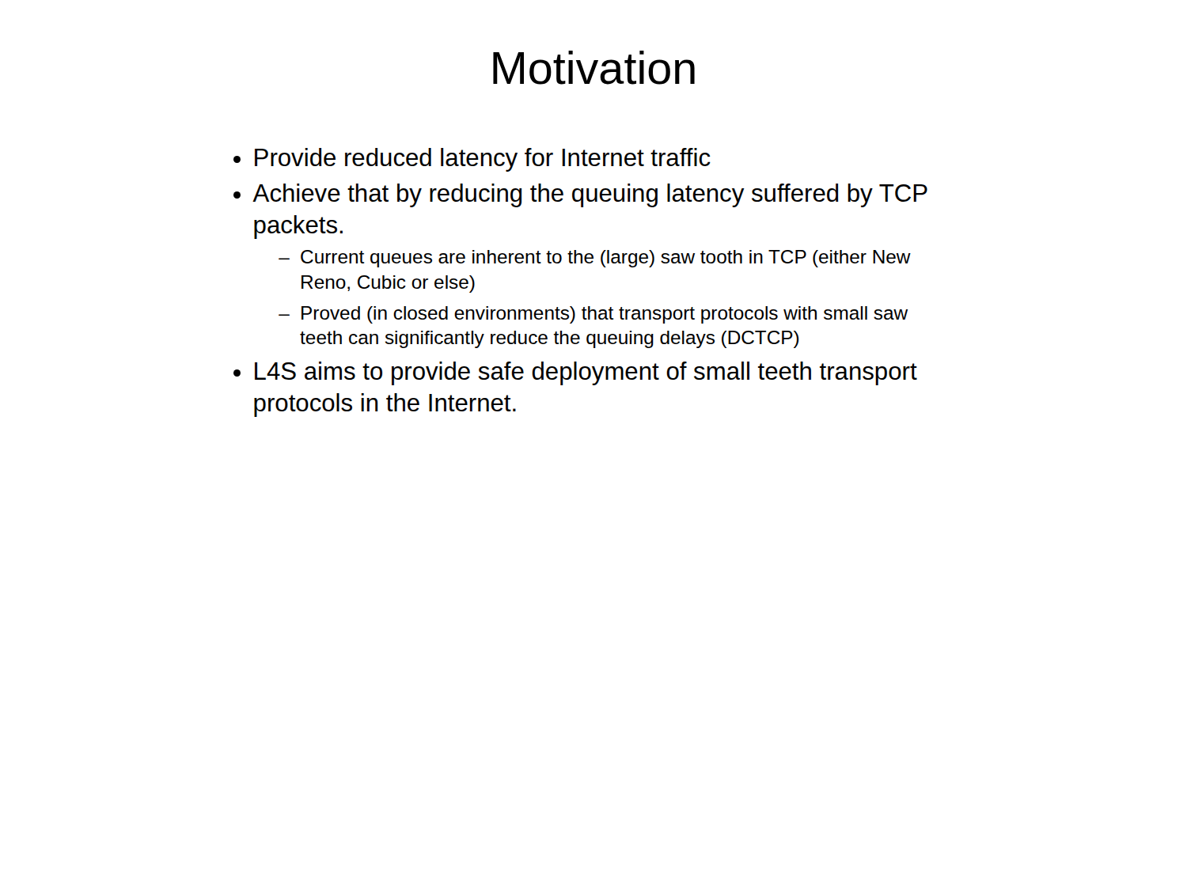Motivation
Provide reduced latency for Internet traffic
Achieve that by reducing the queuing latency suffered by TCP packets.
Current queues are inherent to the (large) saw tooth in TCP (either New Reno, Cubic or else)
Proved (in closed environments) that transport protocols with small saw teeth can significantly reduce the queuing delays (DCTCP)
L4S aims to provide safe deployment of small teeth transport protocols in the Internet.